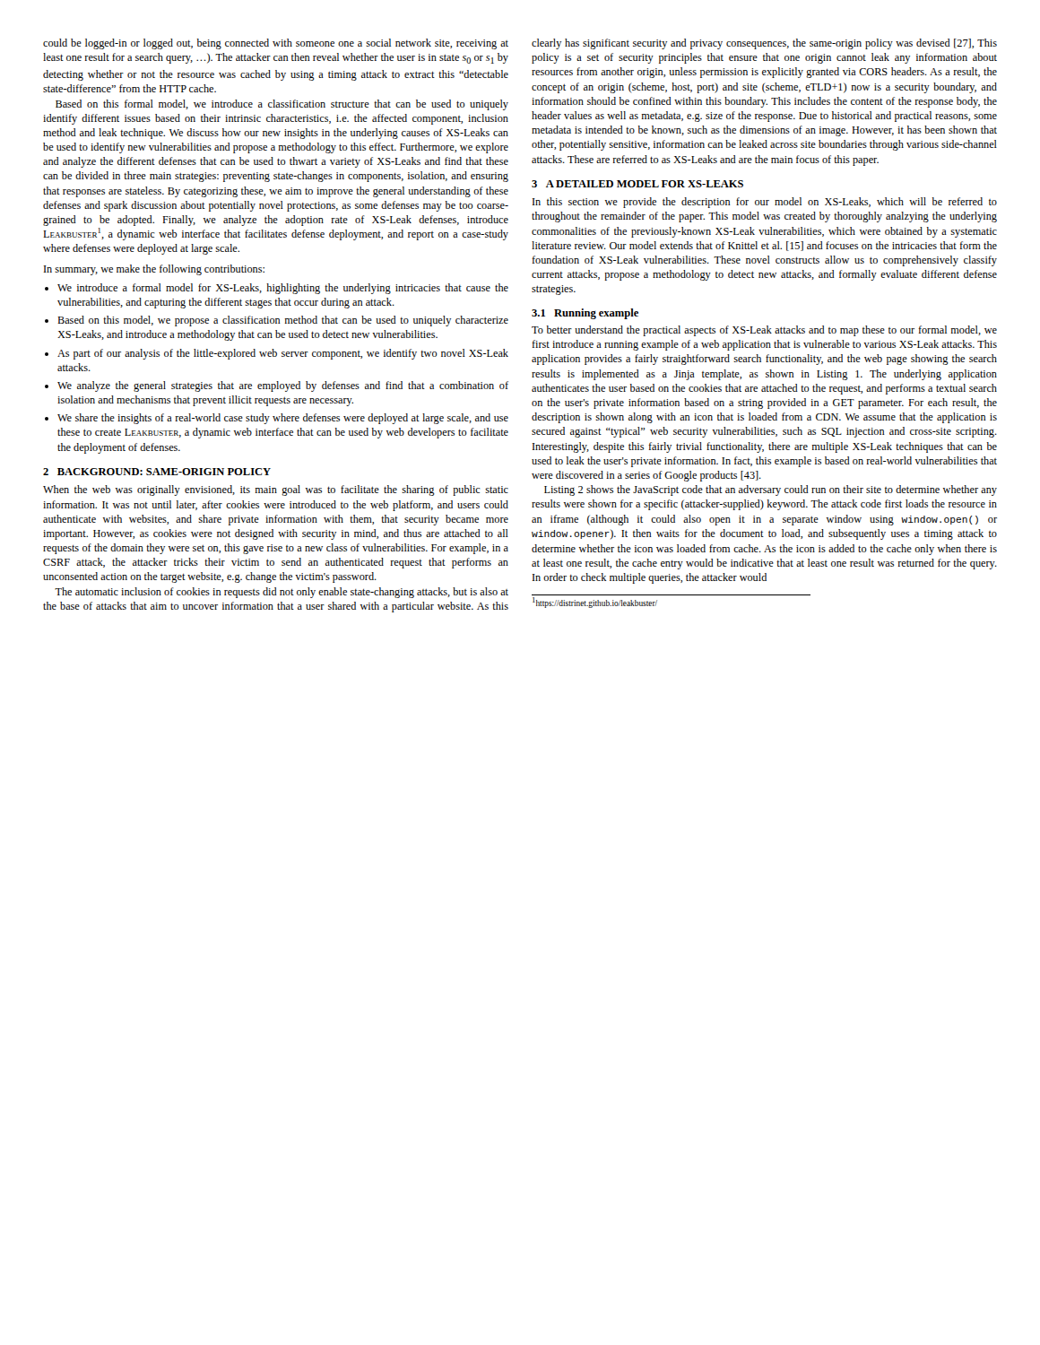could be logged-in or logged out, being connected with someone one a social network site, receiving at least one result for a search query, …). The attacker can then reveal whether the user is in state s0 or s1 by detecting whether or not the resource was cached by using a timing attack to extract this “detectable state-difference” from the HTTP cache.
Based on this formal model, we introduce a classification structure that can be used to uniquely identify different issues based on their intrinsic characteristics, i.e. the affected component, inclusion method and leak technique. We discuss how our new insights in the underlying causes of XS-Leaks can be used to identify new vulnerabilities and propose a methodology to this effect. Furthermore, we explore and analyze the different defenses that can be used to thwart a variety of XS-Leaks and find that these can be divided in three main strategies: preventing state-changes in components, isolation, and ensuring that responses are stateless. By categorizing these, we aim to improve the general understanding of these defenses and spark discussion about potentially novel protections, as some defenses may be too coarse-grained to be adopted. Finally, we analyze the adoption rate of XS-Leak defenses, introduce Leakbuster1, a dynamic web interface that facilitates defense deployment, and report on a case-study where defenses were deployed at large scale.
In summary, we make the following contributions:
We introduce a formal model for XS-Leaks, highlighting the underlying intricacies that cause the vulnerabilities, and capturing the different stages that occur during an attack.
Based on this model, we propose a classification method that can be used to uniquely characterize XS-Leaks, and introduce a methodology that can be used to detect new vulnerabilities.
As part of our analysis of the little-explored web server component, we identify two novel XS-Leak attacks.
We analyze the general strategies that are employed by defenses and find that a combination of isolation and mechanisms that prevent illicit requests are necessary.
We share the insights of a real-world case study where defenses were deployed at large scale, and use these to create Leakbuster, a dynamic web interface that can be used by web developers to facilitate the deployment of defenses.
2 BACKGROUND: SAME-ORIGIN POLICY
When the web was originally envisioned, its main goal was to facilitate the sharing of public static information. It was not until later, after cookies were introduced to the web platform, and users could authenticate with websites, and share private information with them, that security became more important. However, as cookies were not designed with security in mind, and thus are attached to all requests of the domain they were set on, this gave rise to a new class of vulnerabilities. For example, in a CSRF attack, the attacker tricks their victim to send an authenticated request that performs an unconsented action on the target website, e.g. change the victim's password.
The automatic inclusion of cookies in requests did not only enable state-changing attacks, but is also at the base of attacks that aim to uncover information that a user shared with a particular website. As this clearly has significant security and privacy consequences, the same-origin policy was devised [27], This policy is a set of security principles that ensure that one origin cannot leak any information about resources from another origin, unless permission is explicitly granted via CORS headers. As a result, the concept of an origin (scheme, host, port) and site (scheme, eTLD+1) now is a security boundary, and information should be confined within this boundary. This includes the content of the response body, the header values as well as metadata, e.g. size of the response. Due to historical and practical reasons, some metadata is intended to be known, such as the dimensions of an image. However, it has been shown that other, potentially sensitive, information can be leaked across site boundaries through various side-channel attacks. These are referred to as XS-Leaks and are the main focus of this paper.
3 A DETAILED MODEL FOR XS-LEAKS
In this section we provide the description for our model on XS-Leaks, which will be referred to throughout the remainder of the paper. This model was created by thoroughly analzying the underlying commonalities of the previously-known XS-Leak vulnerabilities, which were obtained by a systematic literature review. Our model extends that of Knittel et al. [15] and focuses on the intricacies that form the foundation of XS-Leak vulnerabilities. These novel constructs allow us to comprehensively classify current attacks, propose a methodology to detect new attacks, and formally evaluate different defense strategies.
3.1 Running example
To better understand the practical aspects of XS-Leak attacks and to map these to our formal model, we first introduce a running example of a web application that is vulnerable to various XS-Leak attacks. This application provides a fairly straightforward search functionality, and the web page showing the search results is implemented as a Jinja template, as shown in Listing 1. The underlying application authenticates the user based on the cookies that are attached to the request, and performs a textual search on the user's private information based on a string provided in a GET parameter. For each result, the description is shown along with an icon that is loaded from a CDN. We assume that the application is secured against “typical” web security vulnerabilities, such as SQL injection and cross-site scripting. Interestingly, despite this fairly trivial functionality, there are multiple XS-Leak techniques that can be used to leak the user's private information. In fact, this example is based on real-world vulnerabilities that were discovered in a series of Google products [43].
Listing 2 shows the JavaScript code that an adversary could run on their site to determine whether any results were shown for a specific (attacker-supplied) keyword. The attack code first loads the resource in an iframe (although it could also open it in a separate window using window.open() or window.opener). It then waits for the document to load, and subsequently uses a timing attack to determine whether the icon was loaded from cache. As the icon is added to the cache only when there is at least one result, the cache entry would be indicative that at least one result was returned for the query. In order to check multiple queries, the attacker would
1https://distrinet.github.io/leakbuster/